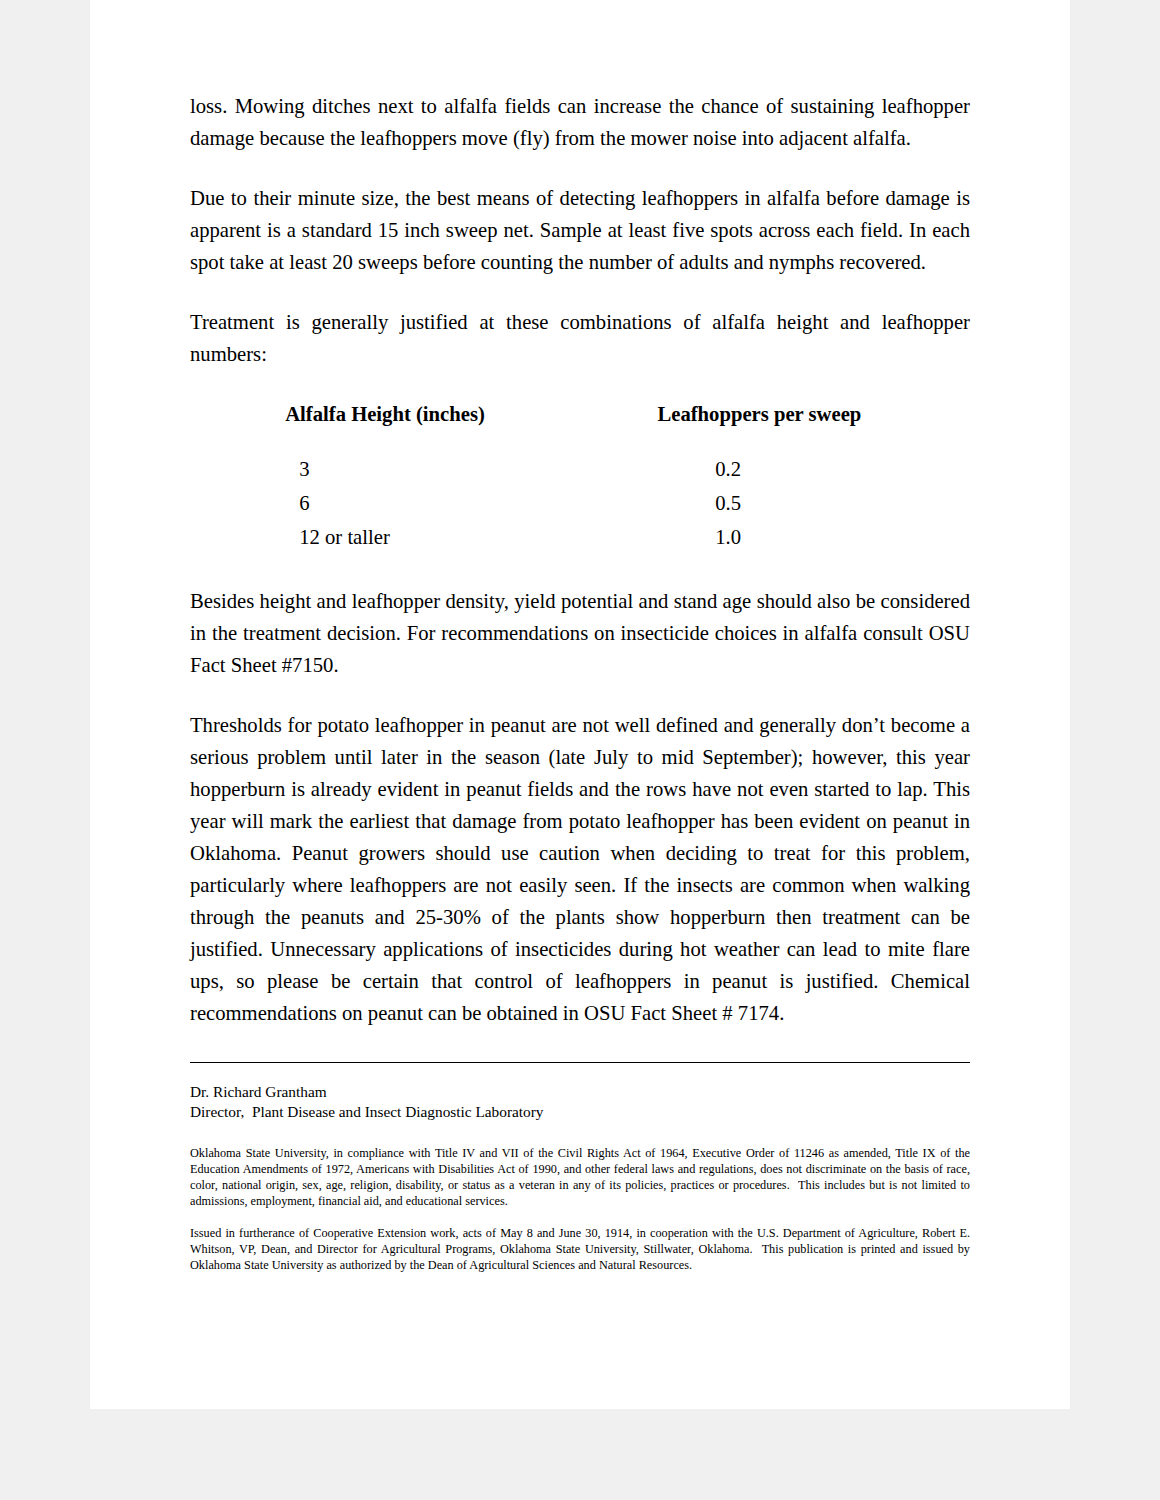loss. Mowing ditches next to alfalfa fields can increase the chance of sustaining leafhopper damage because the leafhoppers move (fly) from the mower noise into adjacent alfalfa.
Due to their minute size, the best means of detecting leafhoppers in alfalfa before damage is apparent is a standard 15 inch sweep net. Sample at least five spots across each field. In each spot take at least 20 sweeps before counting the number of adults and nymphs recovered.
Treatment is generally justified at these combinations of alfalfa height and leafhopper numbers:
| Alfalfa Height (inches) | Leafhoppers per sweep |
| --- | --- |
| 3 | 0.2 |
| 6 | 0.5 |
| 12 or taller | 1.0 |
Besides height and leafhopper density, yield potential and stand age should also be considered in the treatment decision. For recommendations on insecticide choices in alfalfa consult OSU Fact Sheet #7150.
Thresholds for potato leafhopper in peanut are not well defined and generally don’t become a serious problem until later in the season (late July to mid September); however, this year hopperburn is already evident in peanut fields and the rows have not even started to lap. This year will mark the earliest that damage from potato leafhopper has been evident on peanut in Oklahoma. Peanut growers should use caution when deciding to treat for this problem, particularly where leafhoppers are not easily seen. If the insects are common when walking through the peanuts and 25-30% of the plants show hopperburn then treatment can be justified. Unnecessary applications of insecticides during hot weather can lead to mite flare ups, so please be certain that control of leafhoppers in peanut is justified. Chemical recommendations on peanut can be obtained in OSU Fact Sheet # 7174.
Dr. Richard Grantham
Director, Plant Disease and Insect Diagnostic Laboratory
Oklahoma State University, in compliance with Title IV and VII of the Civil Rights Act of 1964, Executive Order of 11246 as amended, Title IX of the Education Amendments of 1972, Americans with Disabilities Act of 1990, and other federal laws and regulations, does not discriminate on the basis of race, color, national origin, sex, age, religion, disability, or status as a veteran in any of its policies, practices or procedures. This includes but is not limited to admissions, employment, financial aid, and educational services.
Issued in furtherance of Cooperative Extension work, acts of May 8 and June 30, 1914, in cooperation with the U.S. Department of Agriculture, Robert E. Whitson, VP, Dean, and Director for Agricultural Programs, Oklahoma State University, Stillwater, Oklahoma. This publication is printed and issued by Oklahoma State University as authorized by the Dean of Agricultural Sciences and Natural Resources.